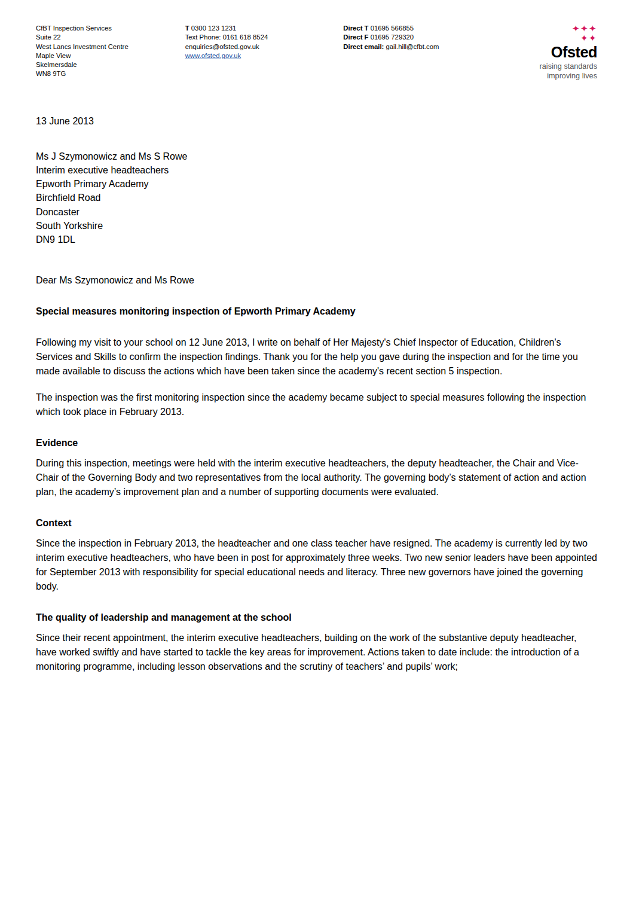CfBT Inspection Services
Suite 22
West Lancs Investment Centre
Maple View
Skelmersdale
WN8 9TG
T 0300 123 1231
Text Phone: 0161 618 8524
enquiries@ofsted.gov.uk
www.ofsted.gov.uk
Direct T 01695 566855
Direct F 01695 729320
Direct email: gail.hill@cfbt.com
✦✦✦
✦✦
Ofsted
raising standards
improving lives
13 June 2013
Ms J Szymonowicz and Ms S Rowe
Interim executive headteachers
Epworth Primary Academy
Birchfield Road
Doncaster
South Yorkshire
DN9 1DL
Dear Ms Szymonowicz and Ms Rowe
Special measures monitoring inspection of Epworth Primary Academy
Following my visit to your school on 12 June 2013, I write on behalf of Her Majesty's Chief Inspector of Education, Children's Services and Skills to confirm the inspection findings. Thank you for the help you gave during the inspection and for the time you made available to discuss the actions which have been taken since the academy's recent section 5 inspection.
The inspection was the first monitoring inspection since the academy became subject to special measures following the inspection which took place in February 2013.
Evidence
During this inspection, meetings were held with the interim executive headteachers, the deputy headteacher, the Chair and Vice-Chair of the Governing Body and two representatives from the local authority. The governing body’s statement of action and action plan, the academy’s improvement plan and a number of supporting documents were evaluated.
Context
Since the inspection in February 2013, the headteacher and one class teacher have resigned. The academy is currently led by two interim executive headteachers, who have been in post for approximately three weeks. Two new senior leaders have been appointed for September 2013 with responsibility for special educational needs and literacy. Three new governors have joined the governing body.
The quality of leadership and management at the school
Since their recent appointment, the interim executive headteachers, building on the work of the substantive deputy headteacher, have worked swiftly and have started to tackle the key areas for improvement. Actions taken to date include: the introduction of a monitoring programme, including lesson observations and the scrutiny of teachers’ and pupils’ work;